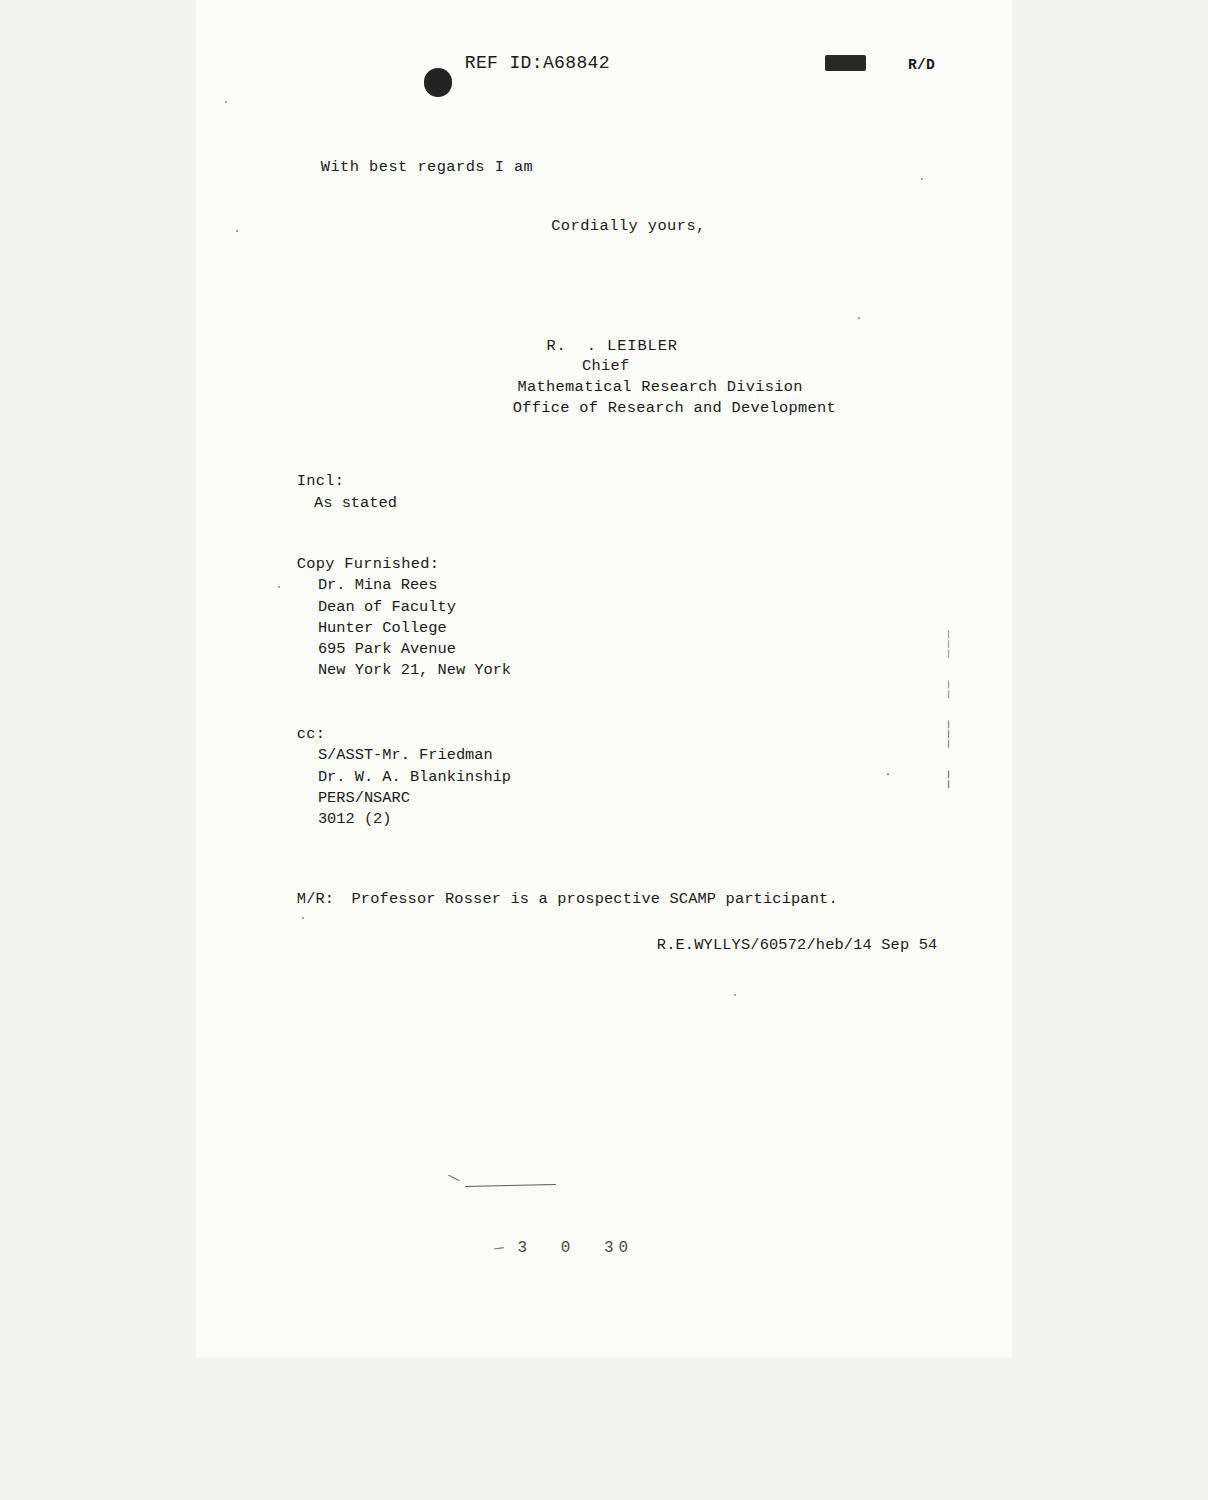REF ID:A68842
R/D
With best regards I am
Cordially yours,
R. . LEIBLER
Chief
Mathematical Research Division
Office of Research and Development
Incl:
As stated
Copy Furnished:
Dr. Mina Rees
Dean of Faculty
Hunter College
695 Park Avenue
New York 21, New York
cc:
S/ASST-Mr. Friedman
Dr. W. A. Blankinship
PERS/NSARC
3012 (2)
M/R: Professor Rosser is a prospective SCAMP participant.
R.E.WYLLYS/60572/heb/14 Sep 54
—3 0 30
——— —— ——— ——